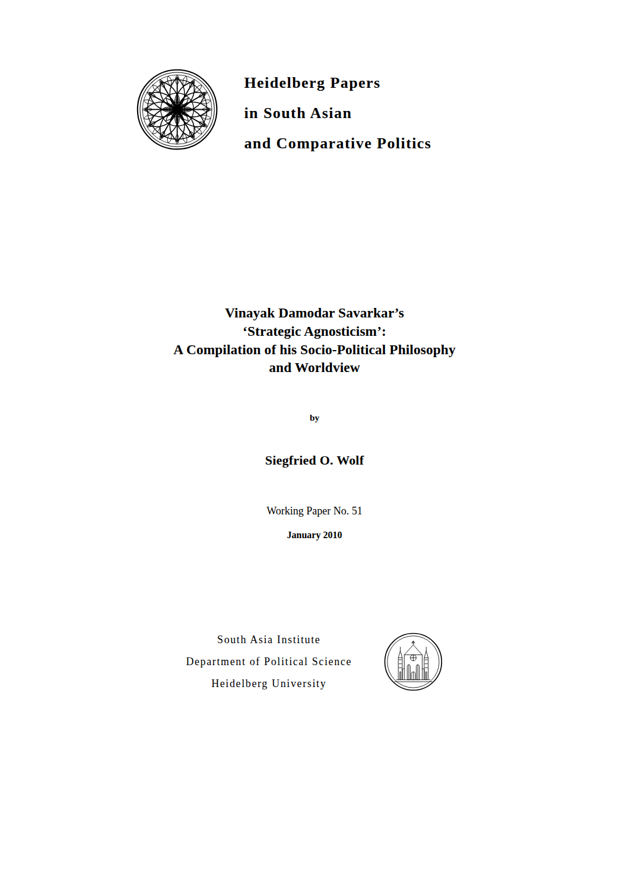Heidelberg Papers
in South Asian
and Comparative Politics
Vinayak Damodar Savarkar’s
‘Strategic Agnosticism’:
A Compilation of his Socio-Political Philosophy
and Worldview
by
Siegfried O. Wolf
Working Paper No. 51
January 2010
South Asia Institute
Department of Political Science
Heidelberg University